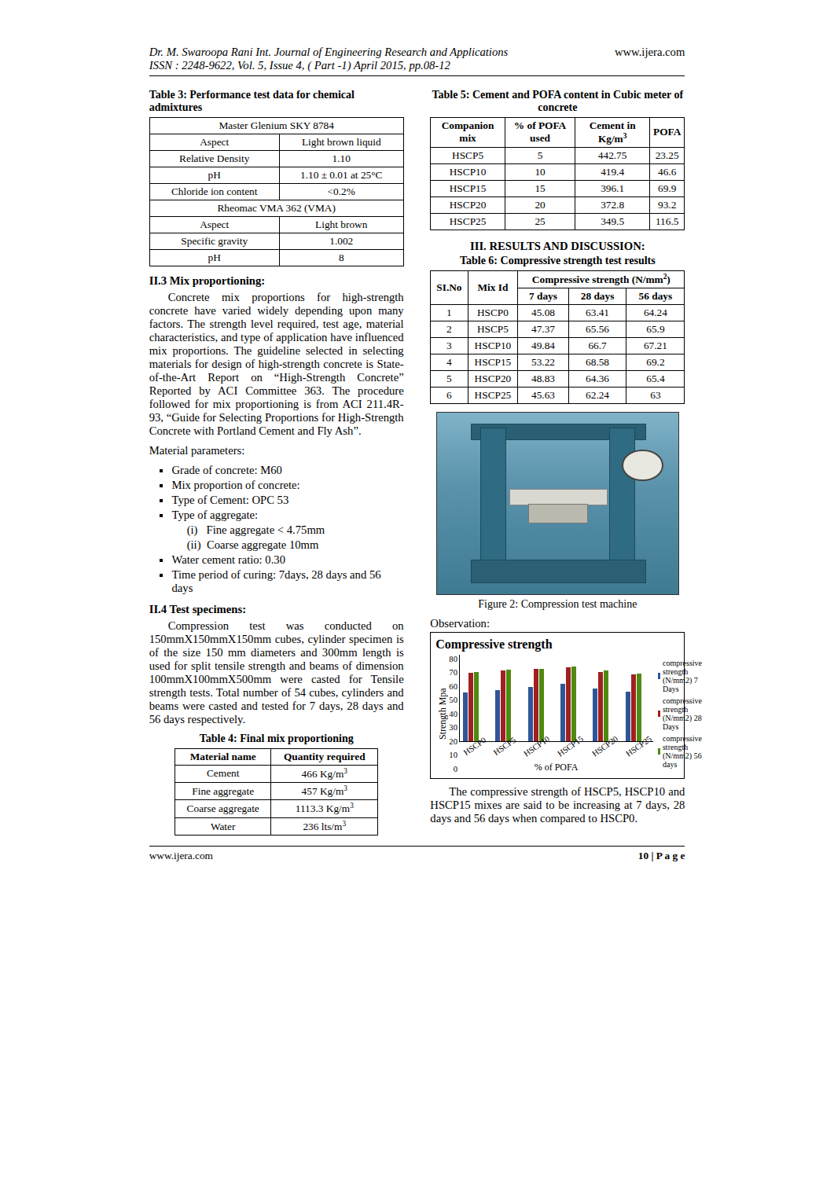Dr. M. Swaroopa Rani Int. Journal of Engineering Research and Applications www.ijera.com
ISSN : 2248-9622, Vol. 5, Issue 4, ( Part -1) April 2015, pp.08-12
Table 3: Performance test data for chemical admixtures
| Master Glenium SKY 8784 |
| Aspect | Light brown liquid |
| Relative Density | 1.10 |
| pH | 1.10 ± 0.01 at 25°C |
| Chloride ion content | <0.2% |
| Rheomac VMA 362 (VMA) |
| Aspect | Light brown |
| Specific gravity | 1.002 |
| pH | 8 |
II.3 Mix proportioning:
Concrete mix proportions for high-strength concrete have varied widely depending upon many factors. The strength level required, test age, material characteristics, and type of application have influenced mix proportions. The guideline selected in selecting materials for design of high-strength concrete is State-of-the-Art Report on “High-Strength Concrete” Reported by ACI Committee 363. The procedure followed for mix proportioning is from ACI 211.4R-93, “Guide for Selecting Proportions for High-Strength Concrete with Portland Cement and Fly Ash”.
Material parameters:
Grade of concrete: M60
Mix proportion of concrete:
Type of Cement: OPC 53
Type of aggregate:
(i) Fine aggregate < 4.75mm
(ii) Coarse aggregate 10mm
Water cement ratio: 0.30
Time period of curing: 7days, 28 days and 56 days
II.4 Test specimens:
Compression test was conducted on 150mmX150mmX150mm cubes, cylinder specimen is of the size 150 mm diameters and 300mm length is used for split tensile strength and beams of dimension 100mmX100mmX500mm were casted for Tensile strength tests. Total number of 54 cubes, cylinders and beams were casted and tested for 7 days, 28 days and 56 days respectively.
Table 4: Final mix proportioning
| Material name | Quantity required |
| --- | --- |
| Cement | 466 Kg/m 3 |
| Fine aggregate | 457 Kg/m 3 |
| Coarse aggregate | 1113.3 Kg/m 3 |
| Water | 236 lts/m 3 |
Table 5: Cement and POFA content in Cubic meter of concrete
| Companion mix | % of POFA used | Cement in Kg/m 3 | POFA |
| --- | --- | --- | --- |
| HSCP5 | 5 | 442.75 | 23.25 |
| HSCP10 | 10 | 419.4 | 46.6 |
| HSCP15 | 15 | 396.1 | 69.9 |
| HSCP20 | 20 | 372.8 | 93.2 |
| HSCP25 | 25 | 349.5 | 116.5 |
III. RESULTS AND DISCUSSION:
Table 6: Compressive strength test results
| SI.No | Mix Id | Compressive strength (N/mm 2 ) |
| --- | --- | --- |
| 7 days | 28 days | 56 days |
| 1 | HSCP0 | 45.08 | 63.41 | 64.24 |
| 2 | HSCP5 | 47.37 | 65.56 | 65.9 |
| 3 | HSCP10 | 49.84 | 66.7 | 67.21 |
| 4 | HSCP15 | 53.22 | 68.58 | 69.2 |
| 5 | HSCP20 | 48.83 | 64.36 | 65.4 |
| 6 | HSCP25 | 45.63 | 62.24 | 63 |
Figure 2: Compression test machine
Observation:
Compressive strength
Strength Mpa
80706050403020100
HSCP0 HSCP5 HSCP10 HSCP15 HSCP20 HSCP25
% of POFA
compressive strength (N/mm2) 7 Days
compressive strength (N/mm2) 28 Days
compressive strength (N/mm2) 56 days
The compressive strength of HSCP5, HSCP10 and HSCP15 mixes are said to be increasing at 7 days, 28 days and 56 days when compared to HSCP0.
www.ijera.com 10 | P a g e